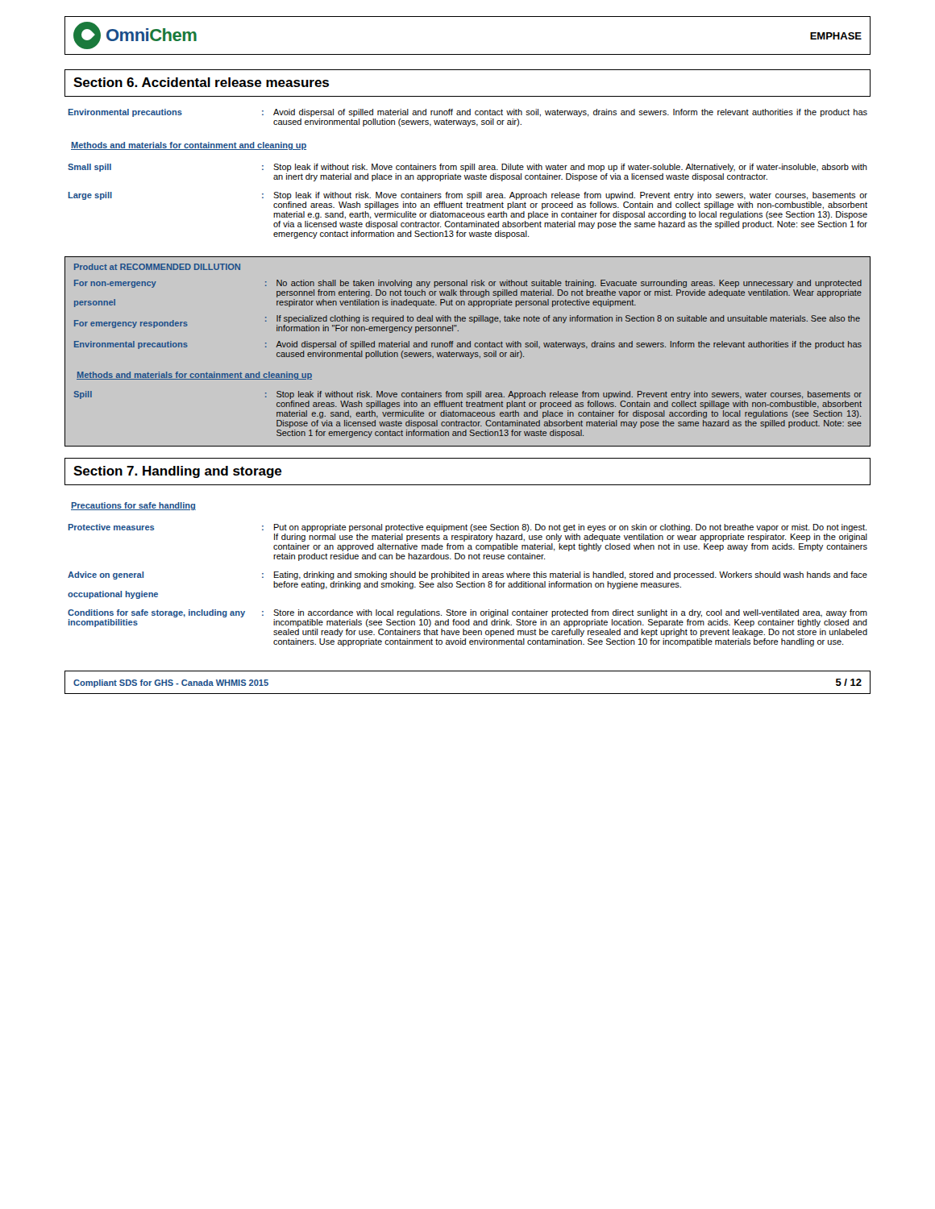OmniChem
EMPHASE
Section 6. Accidental release measures
| Environmental precautions | : | Avoid dispersal of spilled material and runoff and contact with soil, waterways, drains and sewers. Inform the relevant authorities if the product has caused environmental pollution (sewers, waterways, soil or air). |
| Methods and materials for containment and cleaning up |
| Small spill | : | Stop leak if without risk. Move containers from spill area. Dilute with water and mop up if water-soluble. Alternatively, or if water-insoluble, absorb with an inert dry material and place in an appropriate waste disposal container. Dispose of via a licensed waste disposal contractor. |
| Large spill | : | Stop leak if without risk. Move containers from spill area. Approach release from upwind. Prevent entry into sewers, water courses, basements or confined areas. Wash spillages into an effluent treatment plant or proceed as follows. Contain and collect spillage with non-combustible, absorbent material e.g. sand, earth, vermiculite or diatomaceous earth and place in container for disposal according to local regulations (see Section 13). Dispose of via a licensed waste disposal contractor. Contaminated absorbent material may pose the same hazard as the spilled product. Note: see Section 1 for emergency contact information and Section13 for waste disposal. |
Product at RECOMMENDED DILLUTION
| For non-emergency personnel | : | No action shall be taken involving any personal risk or without suitable training. Evacuate surrounding areas. Keep unnecessary and unprotected personnel from entering. Do not touch or walk through spilled material. Do not breathe vapor or mist. Provide adequate ventilation. Wear appropriate respirator when ventilation is inadequate. Put on appropriate personal protective equipment. |
| For emergency responders | : | If specialized clothing is required to deal with the spillage, take note of any information in Section 8 on suitable and unsuitable materials. See also the information in "For non-emergency personnel". |
| Environmental precautions | : | Avoid dispersal of spilled material and runoff and contact with soil, waterways, drains and sewers. Inform the relevant authorities if the product has caused environmental pollution (sewers, waterways, soil or air). |
| Methods and materials for containment and cleaning up |
| Spill | : | Stop leak if without risk. Move containers from spill area. Approach release from upwind. Prevent entry into sewers, water courses, basements or confined areas. Wash spillages into an effluent treatment plant or proceed as follows. Contain and collect spillage with non-combustible, absorbent material e.g. sand, earth, vermiculite or diatomaceous earth and place in container for disposal according to local regulations (see Section 13). Dispose of via a licensed waste disposal contractor. Contaminated absorbent material may pose the same hazard as the spilled product. Note: see Section 1 for emergency contact information and Section13 for waste disposal. |
Section 7. Handling and storage
| Precautions for safe handling |
| Protective measures | : | Put on appropriate personal protective equipment (see Section 8). Do not get in eyes or on skin or clothing. Do not breathe vapor or mist. Do not ingest. If during normal use the material presents a respiratory hazard, use only with adequate ventilation or wear appropriate respirator. Keep in the original container or an approved alternative made from a compatible material, kept tightly closed when not in use. Keep away from acids. Empty containers retain product residue and can be hazardous. Do not reuse container. |
| Advice on general occupational hygiene | : | Eating, drinking and smoking should be prohibited in areas where this material is handled, stored and processed. Workers should wash hands and face before eating, drinking and smoking. See also Section 8 for additional information on hygiene measures. |
| Conditions for safe storage, including any incompatibilities | : | Store in accordance with local regulations. Store in original container protected from direct sunlight in a dry, cool and well-ventilated area, away from incompatible materials (see Section 10) and food and drink. Store in an appropriate location. Separate from acids. Keep container tightly closed and sealed until ready for use. Containers that have been opened must be carefully resealed and kept upright to prevent leakage. Do not store in unlabeled containers. Use appropriate containment to avoid environmental contamination. See Section 10 for incompatible materials before handling or use. |
Compliant SDS for GHS - Canada WHMIS 2015
5 / 12